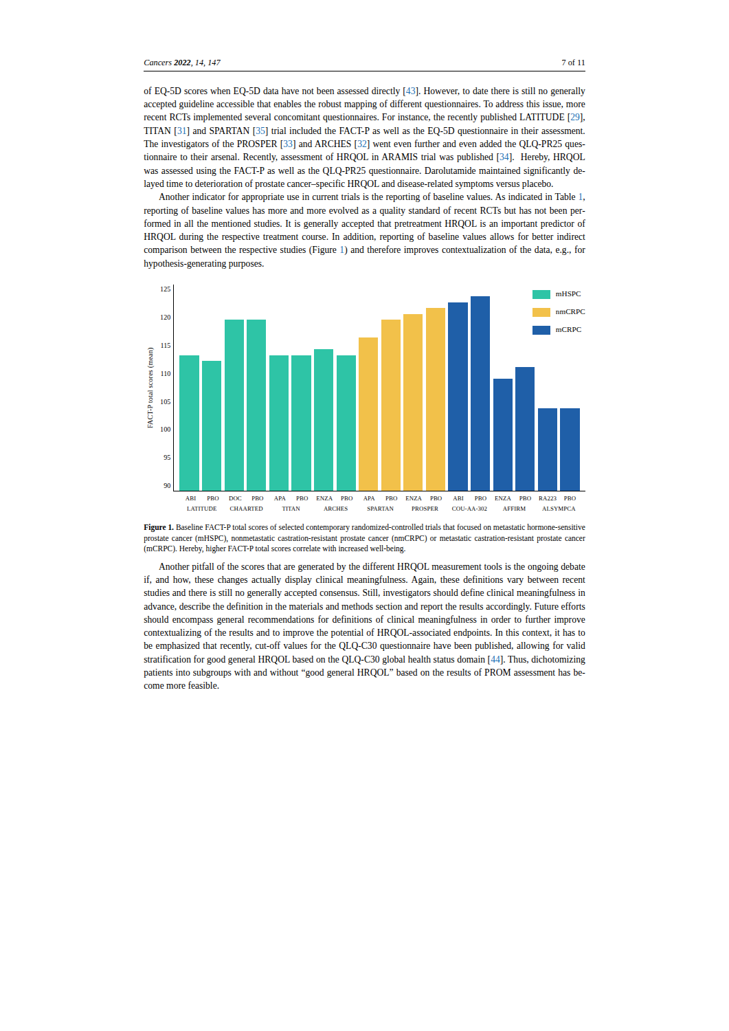Cancers 2022, 14, 147
7 of 11
of EQ-5D scores when EQ-5D data have not been assessed directly [43]. However, to date there is still no generally accepted guideline accessible that enables the robust mapping of different questionnaires. To address this issue, more recent RCTs implemented several concomitant questionnaires. For instance, the recently published LATITUDE [29], TITAN [31] and SPARTAN [35] trial included the FACT-P as well as the EQ-5D questionnaire in their assessment. The investigators of the PROSPER [33] and ARCHES [32] went even further and even added the QLQ-PR25 questionnaire to their arsenal. Recently, assessment of HRQOL in ARAMIS trial was published [34]. Hereby, HRQOL was assessed using the FACT-P as well as the QLQ-PR25 questionnaire. Darolutamide maintained significantly delayed time to deterioration of prostate cancer–specific HRQOL and disease-related symptoms versus placebo.
Another indicator for appropriate use in current trials is the reporting of baseline values. As indicated in Table 1, reporting of baseline values has more and more evolved as a quality standard of recent RCTs but has not been performed in all the mentioned studies. It is generally accepted that pretreatment HRQOL is an important predictor of HRQOL during the respective treatment course. In addition, reporting of baseline values allows for better indirect comparison between the respective studies (Figure 1) and therefore improves contextualization of the data, e.g., for hypothesis-generating purposes.
FACT-P total scores (mean)
125
120
115
110
105
100
95
90
mHSPC
nmCRPC
mCRPC
ABI
PBO
DOC
PBO
APA
PBO
ENZA
PBO
APA
PBO
ENZA
PBO
ABI
PBO
ENZA
PBO
RA223
PBO
LATITUDE
CHAARTED
TITAN
ARCHES
SPARTAN
PROSPER
COU-AA-302
AFFIRM
ALSYMPCA
Figure 1. Baseline FACT-P total scores of selected contemporary randomized-controlled trials that focused on metastatic hormone-sensitive prostate cancer (mHSPC), nonmetastatic castration-resistant prostate cancer (nmCRPC) or metastatic castration-resistant prostate cancer (mCRPC). Hereby, higher FACT-P total scores correlate with increased well-being.
Another pitfall of the scores that are generated by the different HRQOL measurement tools is the ongoing debate if, and how, these changes actually display clinical meaningfulness. Again, these definitions vary between recent studies and there is still no generally accepted consensus. Still, investigators should define clinical meaningfulness in advance, describe the definition in the materials and methods section and report the results accordingly. Future efforts should encompass general recommendations for definitions of clinical meaningfulness in order to further improve contextualizing of the results and to improve the potential of HRQOL-associated endpoints. In this context, it has to be emphasized that recently, cut-off values for the QLQ-C30 questionnaire have been published, allowing for valid stratification for good general HRQOL based on the QLQ-C30 global health status domain [44]. Thus, dichotomizing patients into subgroups with and without “good general HRQOL” based on the results of PROM assessment has become more feasible.